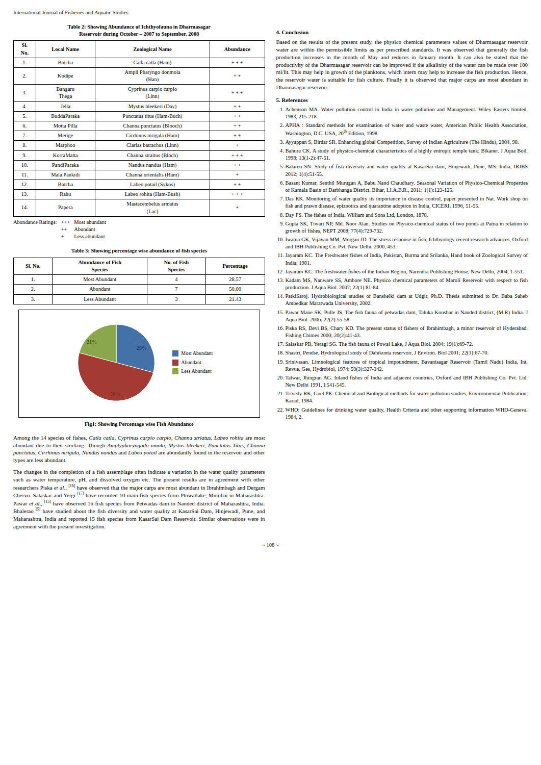International Journal of Fisheries and Aquatic Studies
Table 2: Showing Abundance of Ichthyofauna in Dharmasagar
Reservoir during October – 2007 to September, 2008
| Sl. No. | Local Name | Zoological Name | Abundance |
| --- | --- | --- | --- |
| 1. | Botcha | Catla catla (Ham) | + + + |
| 2. | Kodipe | Ampli Pharyngo donmola (Han) | + + |
| 3. | Bangaru Thega | Cyprinus carpio carpio (Linn) | + + + |
| 4. | Jella | Mystus bleekeri (Day) | + + |
| 5. | BuddaParaka | Punctatus titus (Ham-Buch) | + + |
| 6. | Motta Pilla | Channa punctatus (Blooch) | + + |
| 7. | Merige | Cirrhinus mrigala (Ham) | + + |
| 8. | Marphoo | Clarias batrachus (Linn) | + |
| 9. | KorraMatta | Channa straitus (Bloch) | + + + |
| 10. | PandiParaka | Nandus nandus (Ham) | + + |
| 11. | Mala Pankidi | Channa orientalis (Ham) | + |
| 12. | Botcha | Labeo potail (Sykos) | + + |
| 13. | Rahu | Labeo rohita (Ham-Bush) | + + + |
| 14. | Papera | Mastacembelus armatus (Lac) | + |
| Abundance Ratings: | +++ | Most abundant |
| | ++ | Abundant |
| | + | Less abundant |
Table 3: Showing percentage wise abundance of fish species
| Sl. No. | Abundance of Fish Species | No. of Fish Species | Percentage |
| --- | --- | --- | --- |
| 1. | Most Abundant | 4 | 28.57 |
| 2. | Abundant | 7 | 50.00 |
| 3. | Less Abundant | 3 | 21.43 |
29% 50% 21%
Most Abundant
Abundant
Less Abundant
Fig1: Showing Percentage wise Fish Abundance
Among the 14 species of fishes, Catla catla, Cyprinus carpio carpio, Channa striatus, Labeo rohita are most abundant due to their stocking. Though Amplypharyngodo nmola, Mystus bleekeri, Punctatus Titus, Channa punctatus, Cirrhinus mrigala, Nandus nandus and Labeo potail are abundantly found in the reservoir and other types are less abundant.
The changes in the completion of a fish assemblage often indicate a variation in the water quality parameters such as water temperature, pH, and dissolved oxygen etc. The present results are in agreement with other researchers Piska et al., [16] have observed that the major carps are most abundant in Ibrahimbagh and Dergam Chervu. Salaskar and Yergi [17] have recorded 10 main fish species from Plowailake, Mumbai in Maharashtra. Pawar et al., [15] have observed 16 fish species from Petwadas dam in Nanded district of Maharashtra, India. Bhalerao [5] have studied about the fish diversity and water quality at KasarSai Dam, Hinjewadi, Pune, and Maharashtra, India and reported 15 fish species from KasarSai Dam Reservoir. Similar observations were in agreement with the present investigation.
4. Conclusion
Based on the results of the present study, the physico chemical parameters values of Dharmasagar reservoir water are within the permissible limits as per prescribed standards. It was observed that generally the fish production increases in the month of May and reduces in January month. It can also be stated that the productivity of the Dharmasagar reservoir can be improved if the alkalinity of the water can be made over 100 ml/lit. This may help in growth of the planktons, which intern may help to increase the fish production. Hence, the reservoir water is suitable for fish culture. Finally it is observed that major carps are most abundant in Dharmasagar reservoir.
5. References
Achenson MA. Water pollution control in India in water pollution and Management. Wiley Easters limited, 1983, 215-218.
APHA : Standard methods for examination of water and waste water, American Public Health Association, Washington, D.C. USA, 20th Edition, 1998.
Ayyappan S, Birdar SR. Enhancing global Competition, Survey of Indian Agriculture (The Hindu), 2004, 98.
Bahura CK. A study of physico-chemical characteristics of a highly entropic temple tank; Bikaner. J Aqua Boil. 1998; 13(1-2):47-51.
Balareo SN. Study of fish diversity and water quality at KasarSai dam, Hinjewadi, Pune, MS. India, IRJBS 2012; 1(4):51-55.
Basant Kumar, Senthil Murugan A, Babu Nand Chaudhary. Seasonal Variation of Physico-Chemical Properties of Kamala Basin of Darbhanga District, Bihar, I.J.A.B.R., 2011; 1(1):123-125.
Das RK. Monitoring of water quality its importance in disease control, paper presented in Nat. Work shop on fish and prawn disease, epizootics and quarantine adoption in India, CICERI, 1996, 51-55.
Day FS. The fishes of India, William and Sons Ltd, London, 1878.
Gupta SK, Tiwari NP, Md. Noor Alan. Studies on Physico-chemical status of two ponds at Patna in relation to growth of fishes, NEPT 2008; 77(4):729-732.
Iwama GK, Vijayan MM, Morgan JD. The stress response in fish, Ichthyology recent research advances, Oxford and IBH Publishing Co. Pvt. New Delhi. 2000, 453.
Jayaram KC. The Freshwater fishes of India, Pakistan, Burma and Srilanka, Hand book of Zoological Survey of India, 1981.
Jayaram KC. The freshwater fishes of the Indian Region, Narendra Publishing House, New Delhi, 2004, 1-551.
Kadam MS, Nanware SS, Ambore NE. Physico chemical parameters of Maroli Reservoir with respect to fish production. J Aqua Biol. 2007; 22(1):81-84.
PatkiSaroj. Hydrobiological studies of Banshelki dam at Udgir, Ph.D. Thesis submitted to Dr. Baba Saheb Ambedkar Maratwada University, 2002.
Pawar Mane SK, Pulle JS. The fish fauna of petwadas dam, Taluka Koushar in Nanded district, (M.R) India. J Aqua Biol. 2006; 22(2):55-58.
Piska RS, Devi BS, Chary KD. The present status of fishers of Ibrahimbagh, a minor reservoir of Hyderabad. Fishing Chimes 2000; 20(2):41-43.
Salaskar PB, Yeragi SG. The fish fauna of Powai Lake, J Aqua Biol. 2004; 19(1):69-72.
Shastri, Pendse. Hydrological study of Dahikunta reservoir, J Environ. Biol 2001; 22(1):67-70.
Srinivasan. Limnological features of tropical impoundment, Bavanisagar Reservoir (Tamil Nadu) India, Int. Revue, Ges, Hydrobiol, 1974; 59(3):327-342.
Talwar, Jhingran AG. Inland fishes of India and adjacent countries, Oxford and IBH Publishing Co. Pvt. Ltd. New Delhi 1991, I:541-545.
Trivedy RK, Goel PK. Chemical and Biological methods for water pollution studies, Environmental Publication, Karad, 1984.
WHO: Guidelines for drinking water quality, Health Criteria and other supporting information WHO-Geneva. 1984, 2.
~ 108 ~